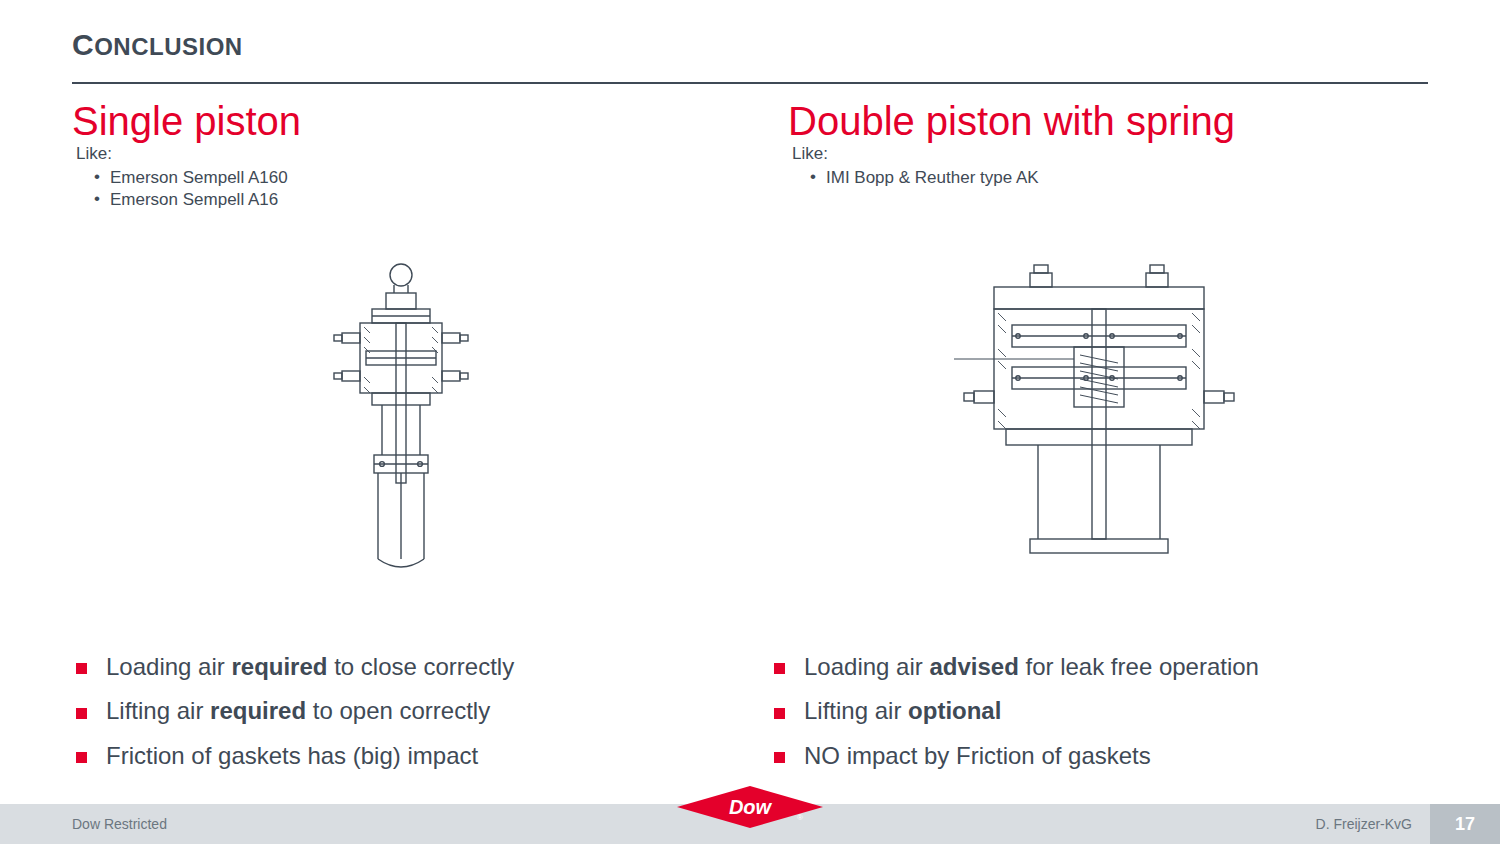CONCLUSION
Single piston
Like:
Emerson Sempell A160
Emerson Sempell A16
Loading air required to close correctly
Lifting air required to open correctly
Friction of gaskets has (big) impact
Double piston with spring
Like:
IMI Bopp & Reuther type AK
Loading air advised for leak free operation
Lifting air optional
NO impact by Friction of gaskets
Dow ®
Dow Restricted
D. Freijzer-KvG
17